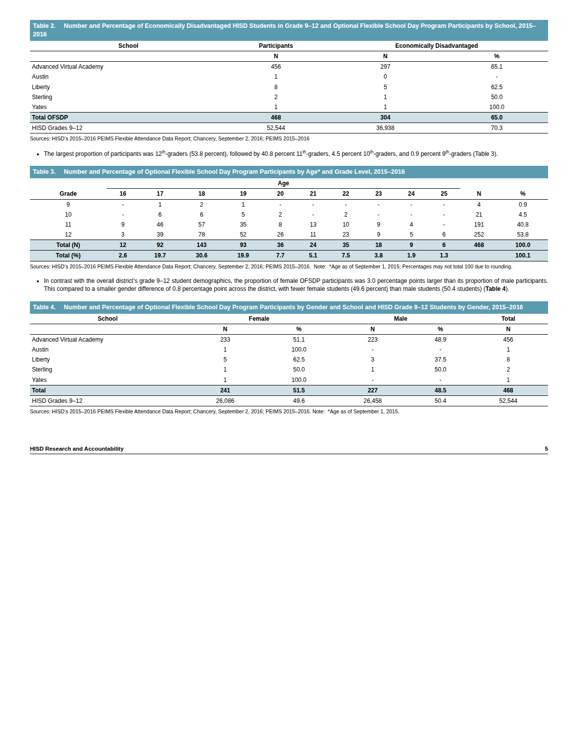Table 2. Number and Percentage of Economically Disadvantaged HISD Students in Grade 9–12 and Optional Flexible School Day Program Participants by School, 2015–2016
| School | Participants | Economically Disadvantaged |
| --- | --- | --- |
| | N | N | % |
| Advanced Virtual Academy | 456 | 297 | 65.1 |
| Austin | 1 | 0 | - |
| Liberty | 8 | 5 | 62.5 |
| Sterling | 2 | 1 | 50.0 |
| Yates | 1 | 1 | 100.0 |
| Total OFSDP | 468 | 304 | 65.0 |
| HISD Grades 9–12 | 52,544 | 36,938 | 70.3 |
Sources: HISD’s 2015–2016 PEIMS Flexible Attendance Data Report; Chancery, September 2, 2016; PEIMS 2015–2016
The largest proportion of participants was 12th-graders (53.8 percent), followed by 40.8 percent 11th-graders, 4.5 percent 10th-graders, and 0.9 percent 9th-graders (Table 3).
Table 3. Number and Percentage of Optional Flexible School Day Program Participants by Age* and Grade Level, 2015–2016
| | Age | | |
| --- | --- | --- | --- |
| Grade | 16 | 17 | 18 | 19 | 20 | 21 | 22 | 23 | 24 | 25 | N | % |
| 9 | - | 1 | 2 | 1 | - | - | - | - | - | - | 4 | 0.9 |
| 10 | - | 6 | 6 | 5 | 2 | - | 2 | - | - | - | 21 | 4.5 |
| 11 | 9 | 46 | 57 | 35 | 8 | 13 | 10 | 9 | 4 | - | 191 | 40.8 |
| 12 | 3 | 39 | 78 | 52 | 26 | 11 | 23 | 9 | 5 | 6 | 252 | 53.8 |
| Total (N) | 12 | 92 | 143 | 93 | 36 | 24 | 35 | 18 | 9 | 6 | 468 | 100.0 |
| Total (%) | 2.6 | 19.7 | 30.6 | 19.9 | 7.7 | 5.1 | 7.5 | 3.8 | 1.9 | 1.3 | | 100.1 |
Sources: HISD’s 2015–2016 PEIMS Flexible Attendance Data Report; Chancery, September 2, 2016; PEIMS 2015–2016. Note: *Age as of September 1, 2015; Percentages may not total 100 due to rounding.
In contrast with the overall district’s grade 9–12 student demographics, the proportion of female OFSDP participants was 3.0 percentage points larger than its proportion of male participants. This compared to a smaller gender difference of 0.8 percentage point across the district, with fewer female students (49.6 percent) than male students (50.4 students) (Table 4).
Table 4. Number and Percentage of Optional Flexible School Day Program Participants by Gender and School and HISD Grade 9–12 Students by Gender, 2015–2016
| School | Female | Male | Total |
| --- | --- | --- | --- |
| | N | % | N | % | N |
| Advanced Virtual Academy | 233 | 51.1 | 223 | 48.9 | 456 |
| Austin | 1 | 100.0 | - | - | 1 |
| Liberty | 5 | 62.5 | 3 | 37.5 | 8 |
| Sterling | 1 | 50.0 | 1 | 50.0 | 2 |
| Yates | 1 | 100.0 | - | - | 1 |
| Total | 241 | 51.5 | 227 | 48.5 | 468 |
| HISD Grades 9–12 | 26,086 | 49.6 | 26,458 | 50.4 | 52,544 |
Sources: HISD’s 2015–2016 PEIMS Flexible Attendance Data Report; Chancery, September 2, 2016; PEIMS 2015–2016. Note: *Age as of September 1, 2015.
HISD Research and Accountability 5